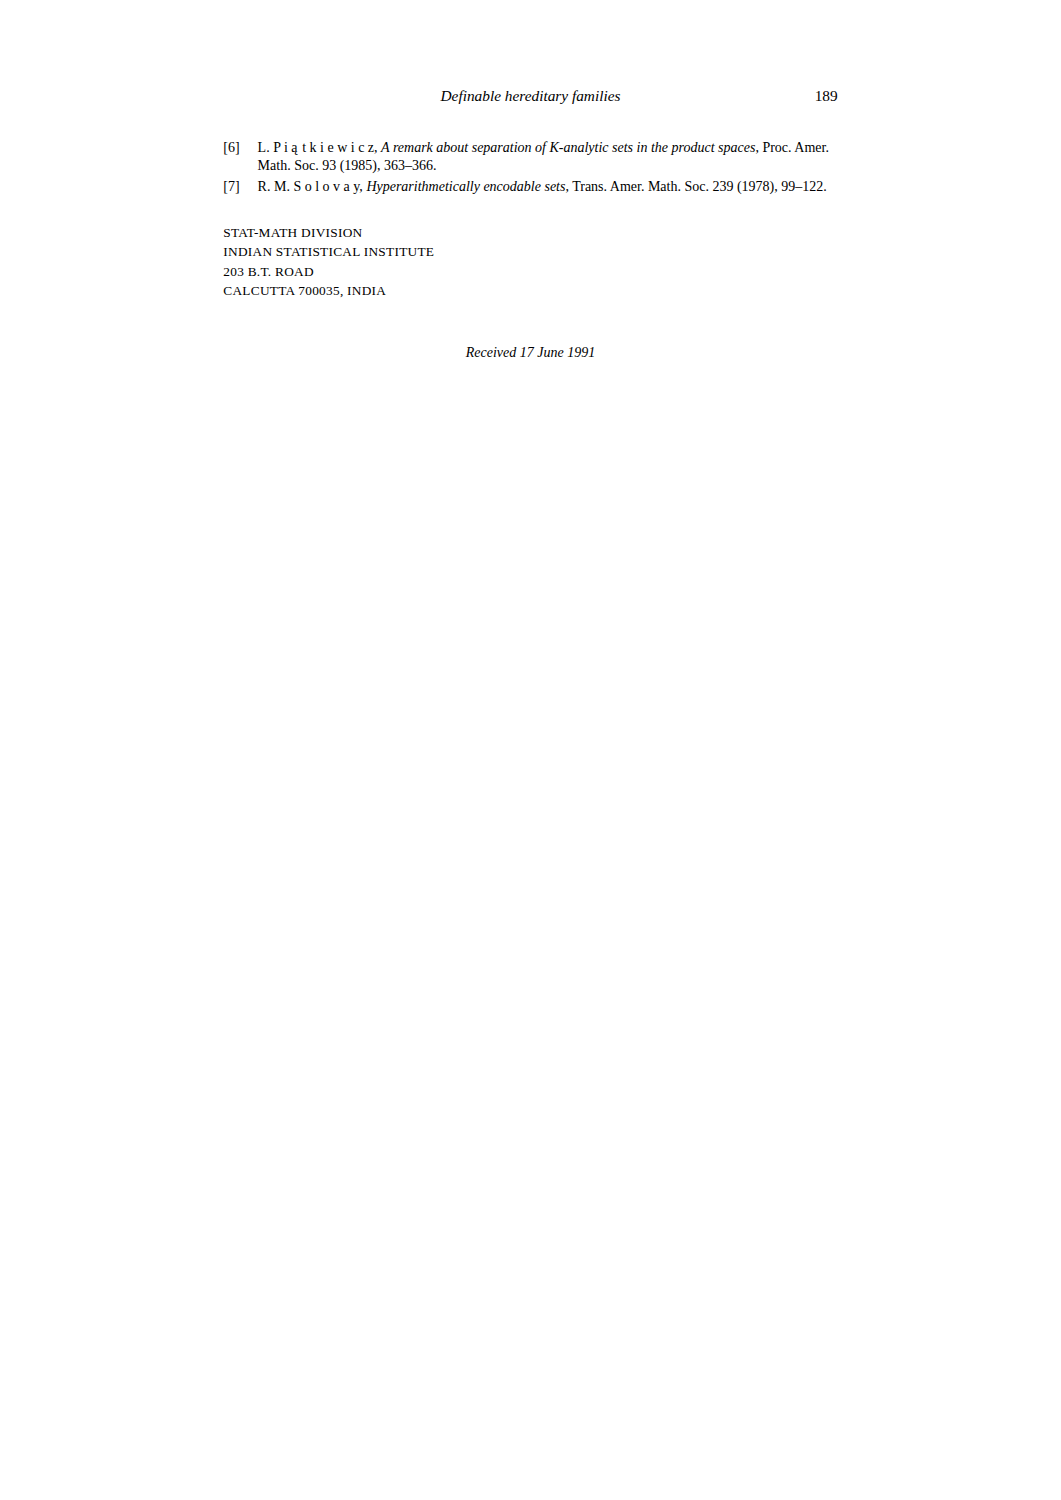Definable hereditary families 189
[6] L. P i ą t k i e w i c z, A remark about separation of K-analytic sets in the product spaces, Proc. Amer. Math. Soc. 93 (1985), 363–366.
[7] R. M. S o l o v a y, Hyperarithmetically encodable sets, Trans. Amer. Math. Soc. 239 (1978), 99–122.
STAT-MATH DIVISION
INDIAN STATISTICAL INSTITUTE
203 B.T. ROAD
CALCUTTA 700035, INDIA
Received 17 June 1991